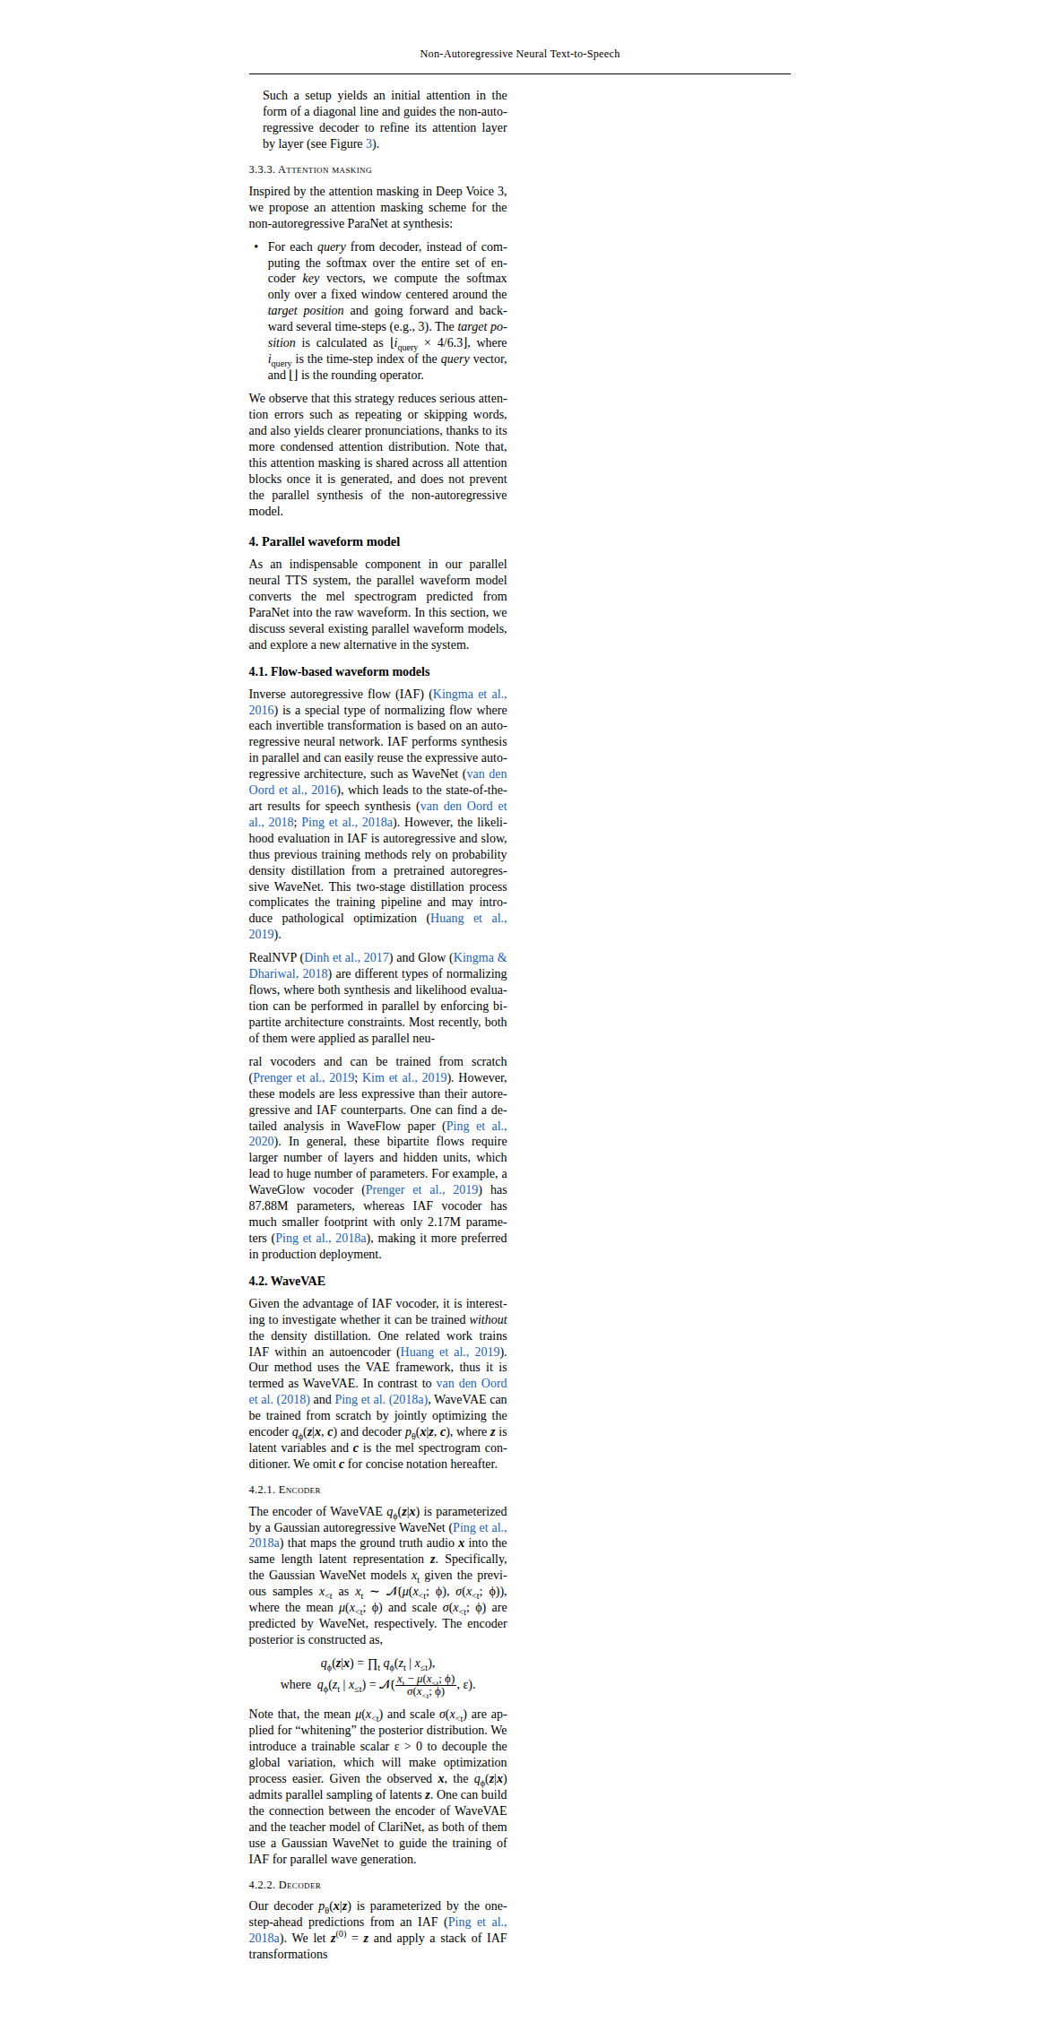Non-Autoregressive Neural Text-to-Speech
Such a setup yields an initial attention in the form of a diagonal line and guides the non-autoregressive decoder to refine its attention layer by layer (see Figure 3).
3.3.3. Attention masking
Inspired by the attention masking in Deep Voice 3, we propose an attention masking scheme for the non-autoregressive ParaNet at synthesis:
For each query from decoder, instead of computing the softmax over the entire set of encoder key vectors, we compute the softmax only over a fixed window centered around the target position and going forward and backward several time-steps (e.g., 3). The target position is calculated as ⌊iquery × 4/6.3⌋, where iquery is the time-step index of the query vector, and ⌊⌋ is the rounding operator.
We observe that this strategy reduces serious attention errors such as repeating or skipping words, and also yields clearer pronunciations, thanks to its more condensed attention distribution. Note that, this attention masking is shared across all attention blocks once it is generated, and does not prevent the parallel synthesis of the non-autoregressive model.
4. Parallel waveform model
As an indispensable component in our parallel neural TTS system, the parallel waveform model converts the mel spectrogram predicted from ParaNet into the raw waveform. In this section, we discuss several existing parallel waveform models, and explore a new alternative in the system.
4.1. Flow-based waveform models
Inverse autoregressive flow (IAF) (Kingma et al., 2016) is a special type of normalizing flow where each invertible transformation is based on an autoregressive neural network. IAF performs synthesis in parallel and can easily reuse the expressive autoregressive architecture, such as WaveNet (van den Oord et al., 2016), which leads to the state-of-the-art results for speech synthesis (van den Oord et al., 2018; Ping et al., 2018a). However, the likelihood evaluation in IAF is autoregressive and slow, thus previous training methods rely on probability density distillation from a pretrained autoregressive WaveNet. This two-stage distillation process complicates the training pipeline and may introduce pathological optimization (Huang et al., 2019).
RealNVP (Dinh et al., 2017) and Glow (Kingma & Dhariwal, 2018) are different types of normalizing flows, where both synthesis and likelihood evaluation can be performed in parallel by enforcing bipartite architecture constraints. Most recently, both of them were applied as parallel neu-
ral vocoders and can be trained from scratch (Prenger et al., 2019; Kim et al., 2019). However, these models are less expressive than their autoregressive and IAF counterparts. One can find a detailed analysis in WaveFlow paper (Ping et al., 2020). In general, these bipartite flows require larger number of layers and hidden units, which lead to huge number of parameters. For example, a WaveGlow vocoder (Prenger et al., 2019) has 87.88M parameters, whereas IAF vocoder has much smaller footprint with only 2.17M parameters (Ping et al., 2018a), making it more preferred in production deployment.
4.2. WaveVAE
Given the advantage of IAF vocoder, it is interesting to investigate whether it can be trained without the density distillation. One related work trains IAF within an autoencoder (Huang et al., 2019). Our method uses the VAE framework, thus it is termed as WaveVAE. In contrast to van den Oord et al. (2018) and Ping et al. (2018a), WaveVAE can be trained from scratch by jointly optimizing the encoder qϕ(z|x, c) and decoder pθ(x|z, c), where z is latent variables and c is the mel spectrogram conditioner. We omit c for concise notation hereafter.
4.2.1. Encoder
The encoder of WaveVAE qϕ(z|x) is parameterized by a Gaussian autoregressive WaveNet (Ping et al., 2018a) that maps the ground truth audio x into the same length latent representation z. Specifically, the Gaussian WaveNet models xt given the previous samples x<t as xt ∼ 𝒩(μ(x<t; ϕ), σ(x<t; ϕ)), where the mean μ(x<t; ϕ) and scale σ(x<t; ϕ) are predicted by WaveNet, respectively. The encoder posterior is constructed as,
qϕ(z|x) = ∏t qϕ(zt | x≤t), where qϕ(zt | x≤t) = 𝒩(xt − μ(x<t; ϕ) σ(x<t; ϕ), ε).
Note that, the mean μ(x<t) and scale σ(x<t) are applied for “whitening” the posterior distribution. We introduce a trainable scalar ε > 0 to decouple the global variation, which will make optimization process easier. Given the observed x, the qϕ(z|x) admits parallel sampling of latents z. One can build the connection between the encoder of WaveVAE and the teacher model of ClariNet, as both of them use a Gaussian WaveNet to guide the training of IAF for parallel wave generation.
4.2.2. Decoder
Our decoder pθ(x|z) is parameterized by the one-step-ahead predictions from an IAF (Ping et al., 2018a). We let z(0) = z and apply a stack of IAF transformations